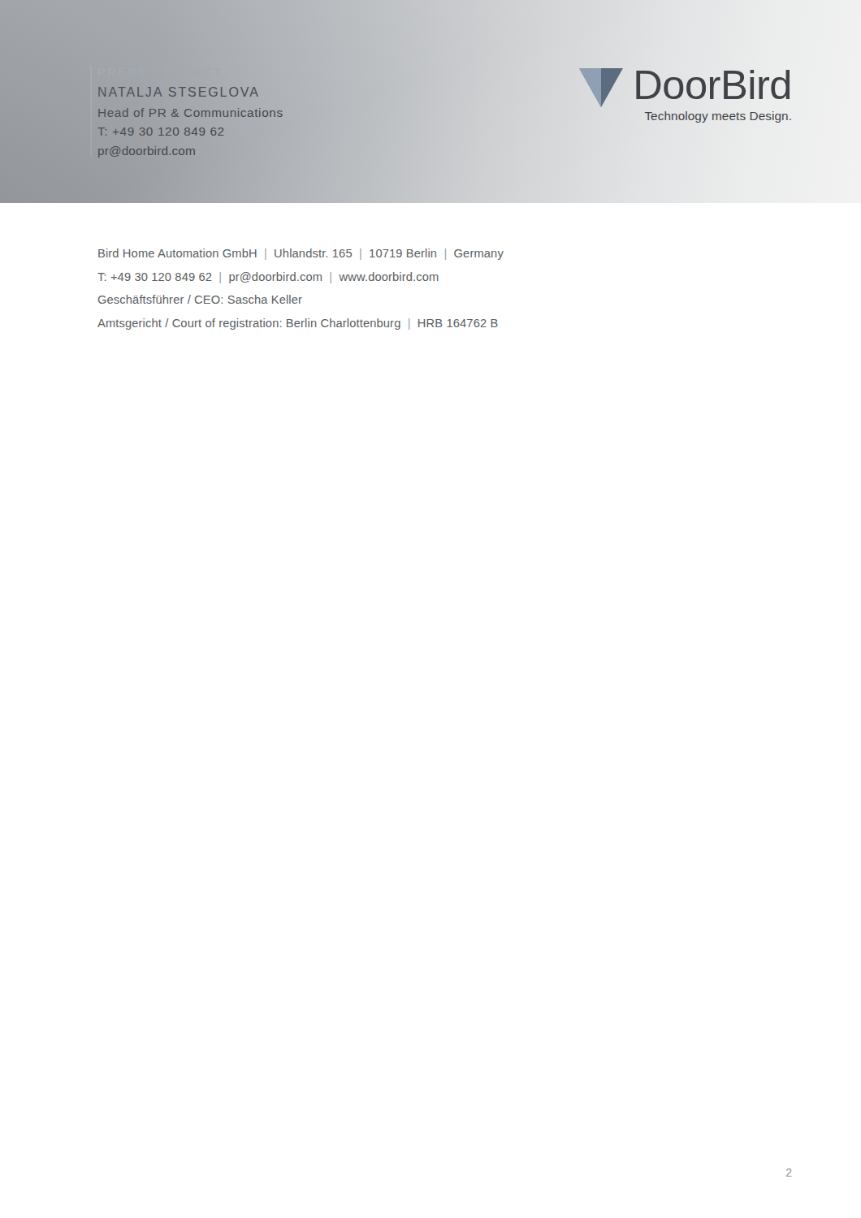PRESS CONTACT
NATALJA STSEGLOVA
Head of PR & Communications
T: +49 30 120 849 62
pr@doorbird.com
DoorBird
Technology meets Design.
Bird Home Automation GmbH | Uhlandstr. 165 | 10719 Berlin | Germany
T: +49 30 120 849 62 | pr@doorbird.com | www.doorbird.com
Geschäftsführer / CEO: Sascha Keller
Amtsgericht / Court of registration: Berlin Charlottenburg | HRB 164762 B
2